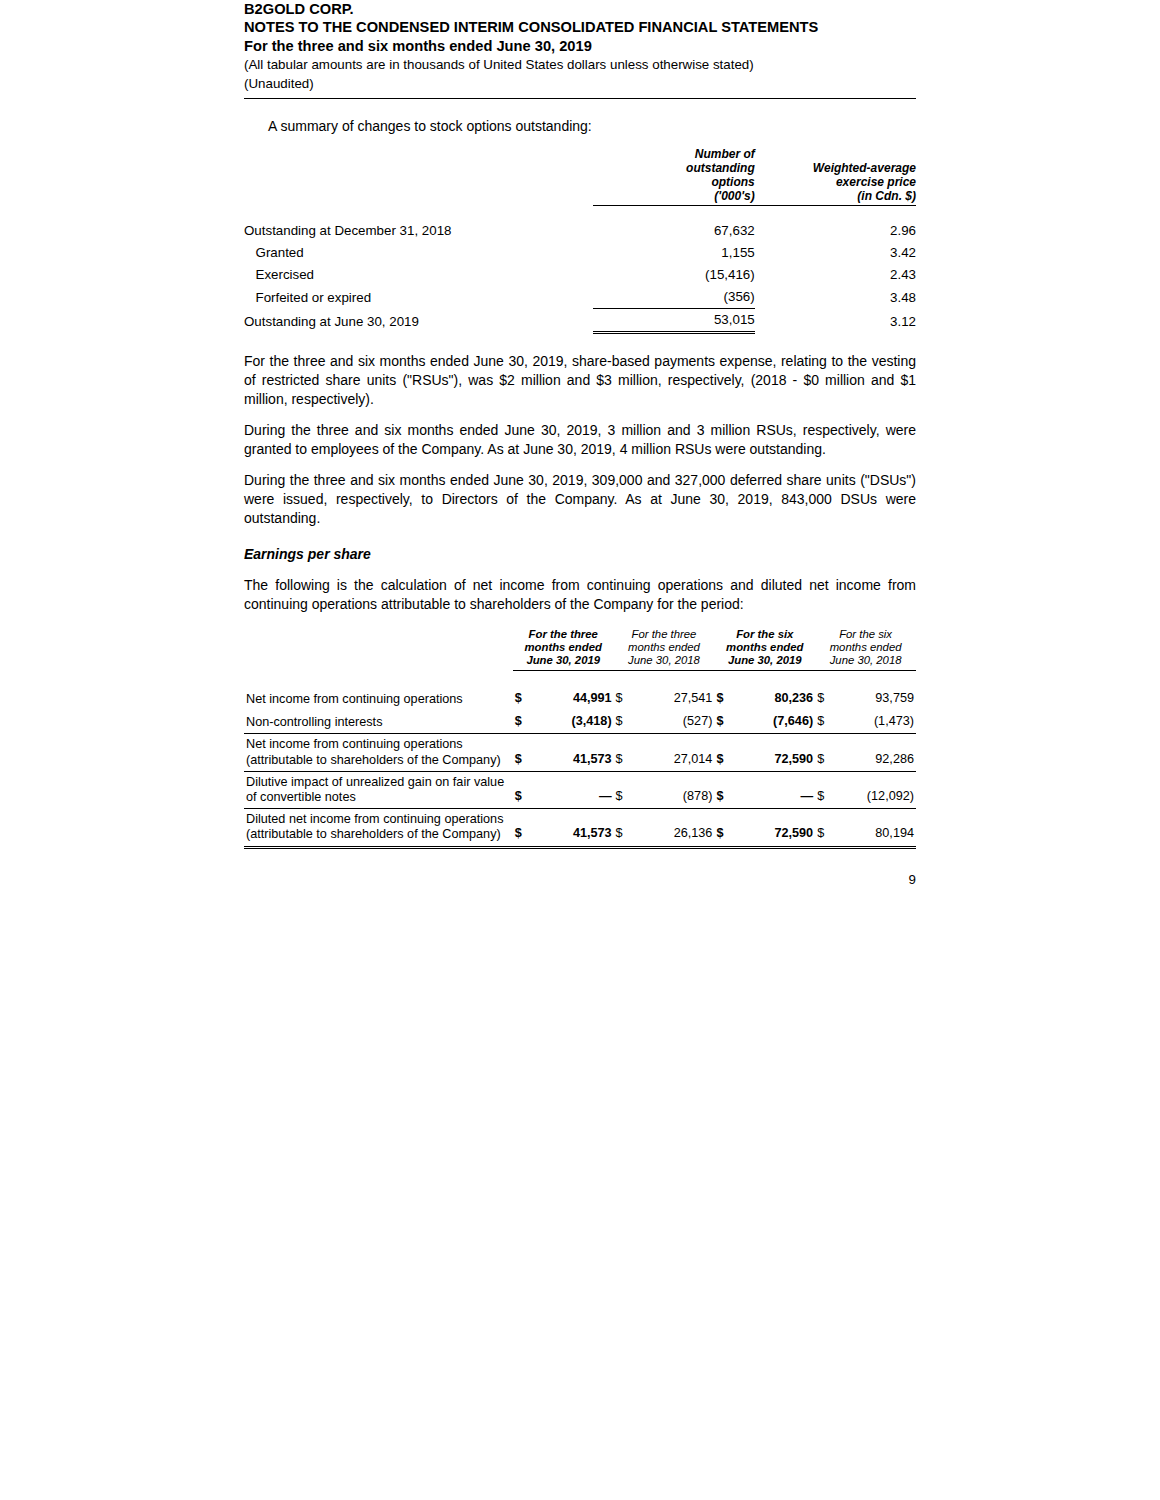B2GOLD CORP.
NOTES TO THE CONDENSED INTERIM CONSOLIDATED FINANCIAL STATEMENTS
For the three and six months ended June 30, 2019
(All tabular amounts are in thousands of United States dollars unless otherwise stated)
(Unaudited)
A summary of changes to stock options outstanding:
| | Number of outstanding options ('000's) | Weighted-average exercise price (in Cdn. $) |
| --- | --- | --- |
| Outstanding at December 31, 2018 | 67,632 | 2.96 |
| Granted | 1,155 | 3.42 |
| Exercised | (15,416) | 2.43 |
| Forfeited or expired | (356) | 3.48 |
| Outstanding at June 30, 2019 | 53,015 | 3.12 |
For the three and six months ended June 30, 2019, share-based payments expense, relating to the vesting of restricted share units ("RSUs"), was $2 million and $3 million, respectively, (2018 - $0 million and $1 million, respectively).
During the three and six months ended June 30, 2019, 3 million and 3 million RSUs, respectively, were granted to employees of the Company. As at June 30, 2019, 4 million RSUs were outstanding.
During the three and six months ended June 30, 2019, 309,000 and 327,000 deferred share units ("DSUs") were issued, respectively, to Directors of the Company. As at June 30, 2019, 843,000 DSUs were outstanding.
Earnings per share
The following is the calculation of net income from continuing operations and diluted net income from continuing operations attributable to shareholders of the Company for the period:
| | For the three months ended June 30, 2019 | For the three months ended June 30, 2018 | For the six months ended June 30, 2019 | For the six months ended June 30, 2018 |
| --- | --- | --- | --- | --- |
| Net income from continuing operations | $ | 44,991 | $ | 27,541 | $ | 80,236 | $ | 93,759 |
| Non-controlling interests | $ | (3,418) | $ | (527) | $ | (7,646) | $ | (1,473) |
| Net income from continuing operations (attributable to shareholders of the Company) | $ | 41,573 | $ | 27,014 | $ | 72,590 | $ | 92,286 |
| Dilutive impact of unrealized gain on fair value of convertible notes | $ | — | $ | (878) | $ | — | $ | (12,092) |
| Diluted net income from continuing operations (attributable to shareholders of the Company) | $ | 41,573 | $ | 26,136 | $ | 72,590 | $ | 80,194 |
9